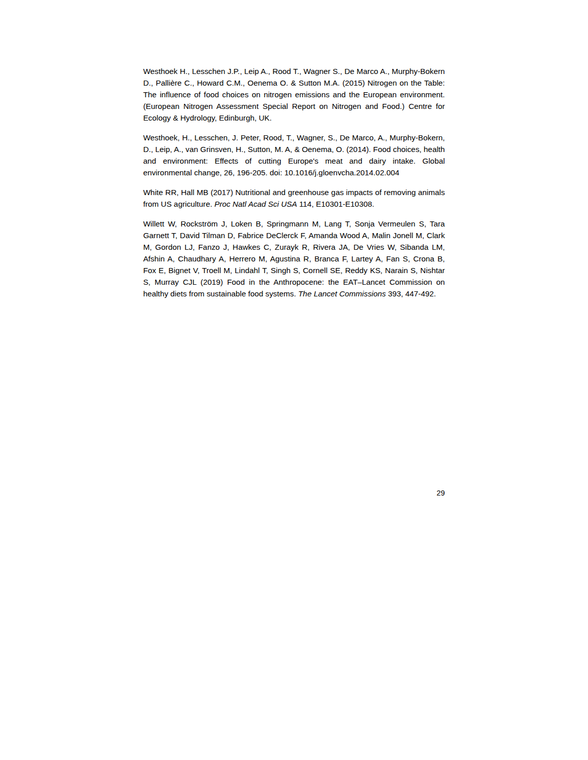Westhoek H., Lesschen J.P., Leip A., Rood T., Wagner S., De Marco A., Murphy-Bokern D., Pallière C., Howard C.M., Oenema O. & Sutton M.A. (2015) Nitrogen on the Table: The influence of food choices on nitrogen emissions and the European environment. (European Nitrogen Assessment Special Report on Nitrogen and Food.) Centre for Ecology & Hydrology, Edinburgh, UK.
Westhoek, H., Lesschen, J. Peter, Rood, T., Wagner, S., De Marco, A., Murphy-Bokern, D., Leip, A., van Grinsven, H., Sutton, M. A, & Oenema, O. (2014). Food choices, health and environment: Effects of cutting Europe's meat and dairy intake. Global environmental change, 26, 196-205. doi: 10.1016/j.gloenvcha.2014.02.004
White RR, Hall MB (2017) Nutritional and greenhouse gas impacts of removing animals from US agriculture. Proc Natl Acad Sci USA 114, E10301-E10308.
Willett W, Rockström J, Loken B, Springmann M, Lang T, Sonja Vermeulen S, Tara Garnett T, David Tilman D, Fabrice DeClerck F, Amanda Wood A, Malin Jonell M, Clark M, Gordon LJ, Fanzo J, Hawkes C, Zurayk R, Rivera JA, De Vries W, Sibanda LM, Afshin A, Chaudhary A, Herrero M, Agustina R, Branca F, Lartey A, Fan S, Crona B, Fox E, Bignet V, Troell M, Lindahl T, Singh S, Cornell SE, Reddy KS, Narain S, Nishtar S, Murray CJL (2019) Food in the Anthropocene: the EAT–Lancet Commission on healthy diets from sustainable food systems. The Lancet Commissions 393, 447-492.
29